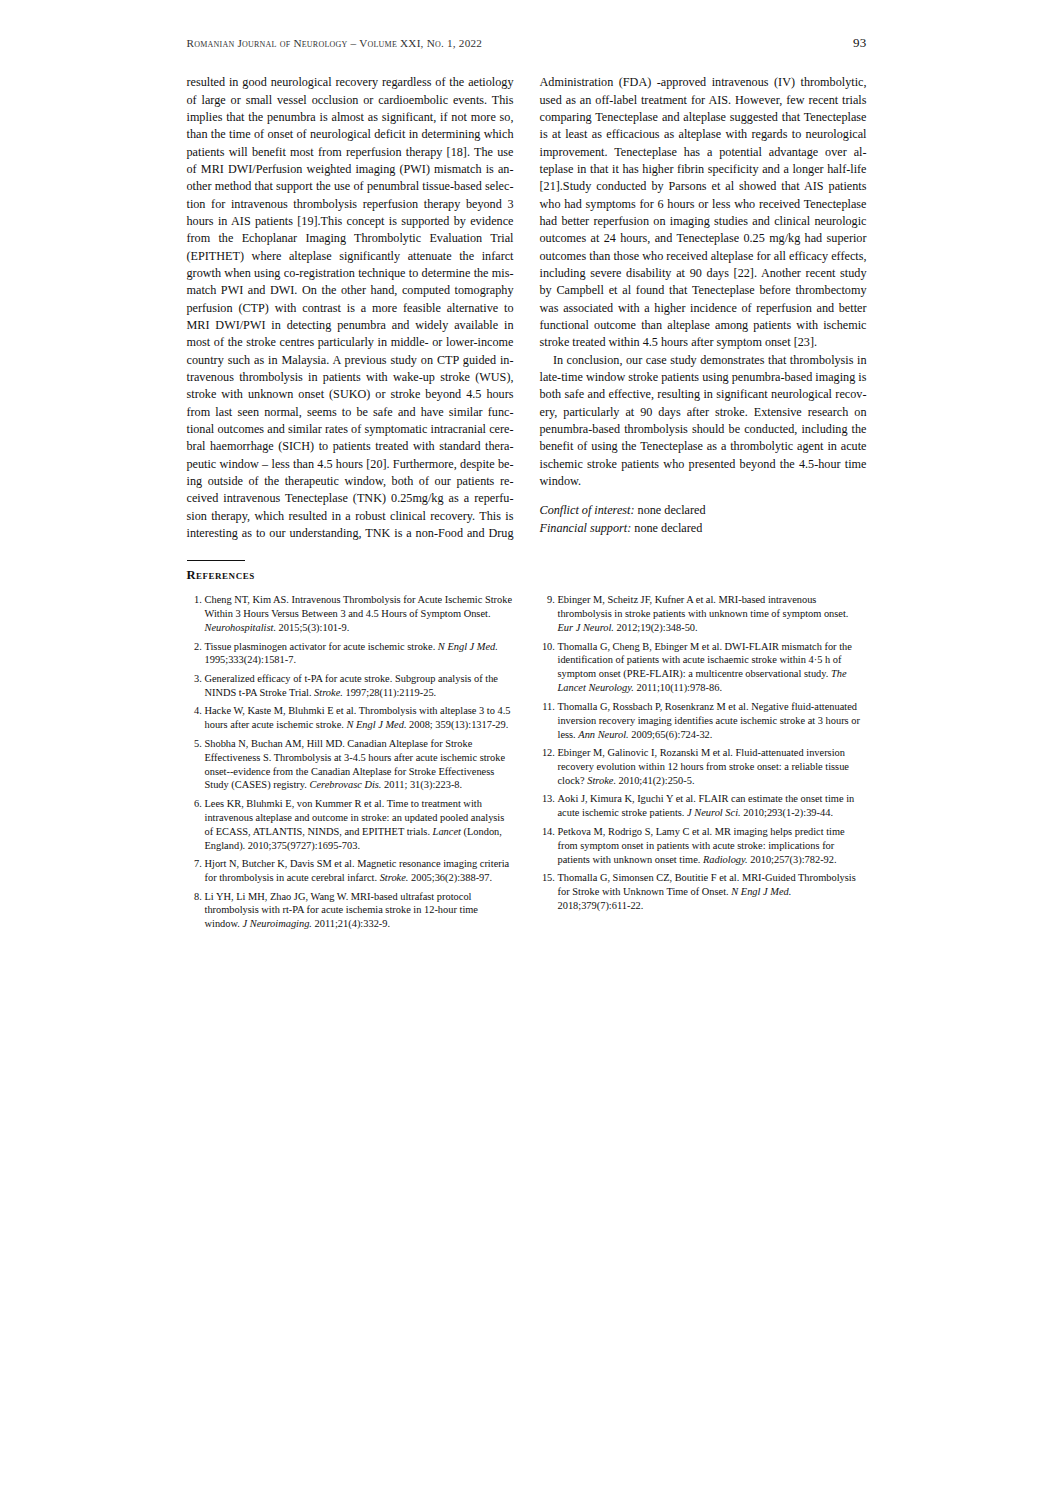Romanian Journal of Neurology – Volume XXI, No. 1, 2022
93
resulted in good neurological recovery regardless of the aetiology of large or small vessel occlusion or cardioembolic events. This implies that the penumbra is almost as significant, if not more so, than the time of onset of neurological deficit in determining which patients will benefit most from reperfusion therapy [18]. The use of MRI DWI/Perfusion weighted imaging (PWI) mismatch is another method that support the use of penumbral tissue-based selection for intravenous thrombolysis reperfusion therapy beyond 3 hours in AIS patients [19].This concept is supported by evidence from the Echoplanar Imaging Thrombolytic Evaluation Trial (EPITHET) where alteplase significantly attenuate the infarct growth when using co-registration technique to determine the mismatch PWI and DWI. On the other hand, computed tomography perfusion (CTP) with contrast is a more feasible alternative to MRI DWI/PWI in detecting penumbra and widely available in most of the stroke centres particularly in middle- or lower-income country such as in Malaysia. A previous study on CTP guided intravenous thrombolysis in patients with wake-up stroke (WUS), stroke with unknown onset (SUKO) or stroke beyond 4.5 hours from last seen normal, seems to be safe and have similar functional outcomes and similar rates of symptomatic intracranial cerebral haemorrhage (SICH) to patients treated with standard therapeutic window – less than 4.5 hours [20]. Furthermore, despite being outside of the therapeutic window, both of our patients received intravenous Tenecteplase (TNK) 0.25mg/kg as a reperfusion therapy, which resulted in a robust clinical recovery. This is interesting as to our understanding, TNK is a non-Food and Drug Administration (FDA) -approved intravenous (IV) thrombolytic, used as an off-label treatment for AIS. However, few recent trials comparing Tenecteplase and alteplase suggested that Tenecteplase is at least as efficacious as alteplase with regards to neurological improvement. Tenecteplase has a potential advantage over alteplase in that it has higher fibrin specificity and a longer half-life [21].Study conducted by Parsons et al showed that AIS patients who had symptoms for 6 hours or less who received Tenecteplase had better reperfusion on imaging studies and clinical neurologic outcomes at 24 hours, and Tenecteplase 0.25 mg/kg had superior outcomes than those who received alteplase for all efficacy effects, including severe disability at 90 days [22]. Another recent study by Campbell et al found that Tenecteplase before thrombectomy was associated with a higher incidence of reperfusion and better functional outcome than alteplase among patients with ischemic stroke treated within 4.5 hours after symptom onset [23].
In conclusion, our case study demonstrates that thrombolysis in late-time window stroke patients using penumbra-based imaging is both safe and effective, resulting in significant neurological recovery, particularly at 90 days after stroke. Extensive research on penumbra-based thrombolysis should be conducted, including the benefit of using the Tenecteplase as a thrombolytic agent in acute ischemic stroke patients who presented beyond the 4.5-hour time window.
Conflict of interest: none declared
Financial support: none declared
References
Cheng NT, Kim AS. Intravenous Thrombolysis for Acute Ischemic Stroke Within 3 Hours Versus Between 3 and 4.5 Hours of Symptom Onset. Neurohospitalist. 2015;5(3):101-9.
Tissue plasminogen activator for acute ischemic stroke. N Engl J Med. 1995;333(24):1581-7.
Generalized efficacy of t-PA for acute stroke. Subgroup analysis of the NINDS t-PA Stroke Trial. Stroke. 1997;28(11):2119-25.
Hacke W, Kaste M, Bluhmki E et al. Thrombolysis with alteplase 3 to 4.5 hours after acute ischemic stroke. N Engl J Med. 2008; 359(13):1317-29.
Shobha N, Buchan AM, Hill MD. Canadian Alteplase for Stroke Effectiveness S. Thrombolysis at 3-4.5 hours after acute ischemic stroke onset--evidence from the Canadian Alteplase for Stroke Effectiveness Study (CASES) registry. Cerebrovasc Dis. 2011; 31(3):223-8.
Lees KR, Bluhmki E, von Kummer R et al. Time to treatment with intravenous alteplase and outcome in stroke: an updated pooled analysis of ECASS, ATLANTIS, NINDS, and EPITHET trials. Lancet (London, England). 2010;375(9727):1695-703.
Hjort N, Butcher K, Davis SM et al. Magnetic resonance imaging criteria for thrombolysis in acute cerebral infarct. Stroke. 2005;36(2):388-97.
Li YH, Li MH, Zhao JG, Wang W. MRI-based ultrafast protocol thrombolysis with rt-PA for acute ischemia stroke in 12-hour time window. J Neuroimaging. 2011;21(4):332-9.
Ebinger M, Scheitz JF, Kufner A et al. MRI-based intravenous thrombolysis in stroke patients with unknown time of symptom onset. Eur J Neurol. 2012;19(2):348-50.
Thomalla G, Cheng B, Ebinger M et al. DWI-FLAIR mismatch for the identification of patients with acute ischaemic stroke within 4·5 h of symptom onset (PRE-FLAIR): a multicentre observational study. The Lancet Neurology. 2011;10(11):978-86.
Thomalla G, Rossbach P, Rosenkranz M et al. Negative fluid-attenuated inversion recovery imaging identifies acute ischemic stroke at 3 hours or less. Ann Neurol. 2009;65(6):724-32.
Ebinger M, Galinovic I, Rozanski M et al. Fluid-attenuated inversion recovery evolution within 12 hours from stroke onset: a reliable tissue clock? Stroke. 2010;41(2):250-5.
Aoki J, Kimura K, Iguchi Y et al. FLAIR can estimate the onset time in acute ischemic stroke patients. J Neurol Sci. 2010;293(1-2):39-44.
Petkova M, Rodrigo S, Lamy C et al. MR imaging helps predict time from symptom onset in patients with acute stroke: implications for patients with unknown onset time. Radiology. 2010;257(3):782-92.
Thomalla G, Simonsen CZ, Boutitie F et al. MRI-Guided Thrombolysis for Stroke with Unknown Time of Onset. N Engl J Med. 2018;379(7):611-22.